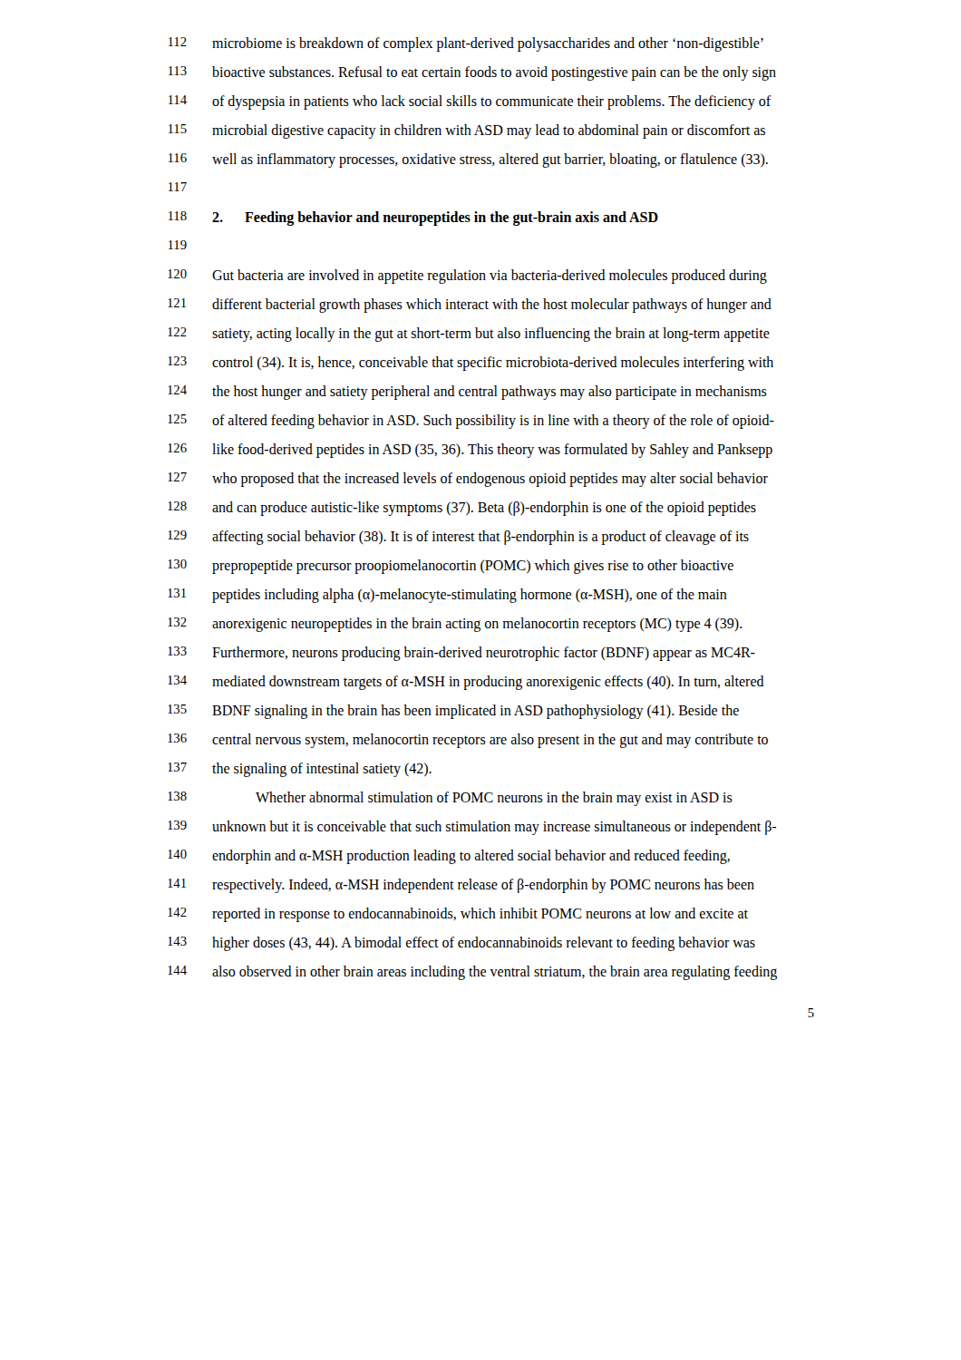microbiome is breakdown of complex plant-derived polysaccharides and other ‘non-digestible’
bioactive substances. Refusal to eat certain foods to avoid postingestive pain can be the only sign
of dyspepsia in patients who lack social skills to communicate their problems. The deficiency of
microbial digestive capacity in children with ASD may lead to abdominal pain or discomfort as
well as inflammatory processes, oxidative stress, altered gut barrier, bloating, or flatulence (33).
2.
Feeding behavior and neuropeptides in the gut-brain axis and ASD
Gut bacteria are involved in appetite regulation via bacteria-derived molecules produced during
different bacterial growth phases which interact with the host molecular pathways of hunger and
satiety, acting locally in the gut at short-term but also influencing the brain at long-term appetite
control (34). It is, hence, conceivable that specific microbiota-derived molecules interfering with
the host hunger and satiety peripheral and central pathways may also participate in mechanisms
of altered feeding behavior in ASD. Such possibility is in line with a theory of the role of opioid-
like food-derived peptides in ASD (35, 36). This theory was formulated by Sahley and Panksepp
who proposed that the increased levels of endogenous opioid peptides may alter social behavior
and can produce autistic-like symptoms (37). Beta (β)-endorphin is one of the opioid peptides
affecting social behavior (38). It is of interest that β-endorphin is a product of cleavage of its
prepropeptide precursor proopiomelanocortin (POMC) which gives rise to other bioactive
peptides including alpha (α)-melanocyte-stimulating hormone (α-MSH), one of the main
anorexigenic neuropeptides in the brain acting on melanocortin receptors (MC) type 4 (39).
Furthermore, neurons producing brain-derived neurotrophic factor (BDNF) appear as MC4R-
mediated downstream targets of α-MSH in producing anorexigenic effects (40). In turn, altered
BDNF signaling in the brain has been implicated in ASD pathophysiology (41). Beside the
central nervous system, melanocortin receptors are also present in the gut and may contribute to
the signaling of intestinal satiety (42).
Whether abnormal stimulation of POMC neurons in the brain may exist in ASD is
unknown but it is conceivable that such stimulation may increase simultaneous or independent β-
endorphin and α-MSH production leading to altered social behavior and reduced feeding,
respectively. Indeed, α-MSH independent release of β-endorphin by POMC neurons has been
reported in response to endocannabinoids, which inhibit POMC neurons at low and excite at
higher doses (43, 44). A bimodal effect of endocannabinoids relevant to feeding behavior was
also observed in other brain areas including the ventral striatum, the brain area regulating feeding
5